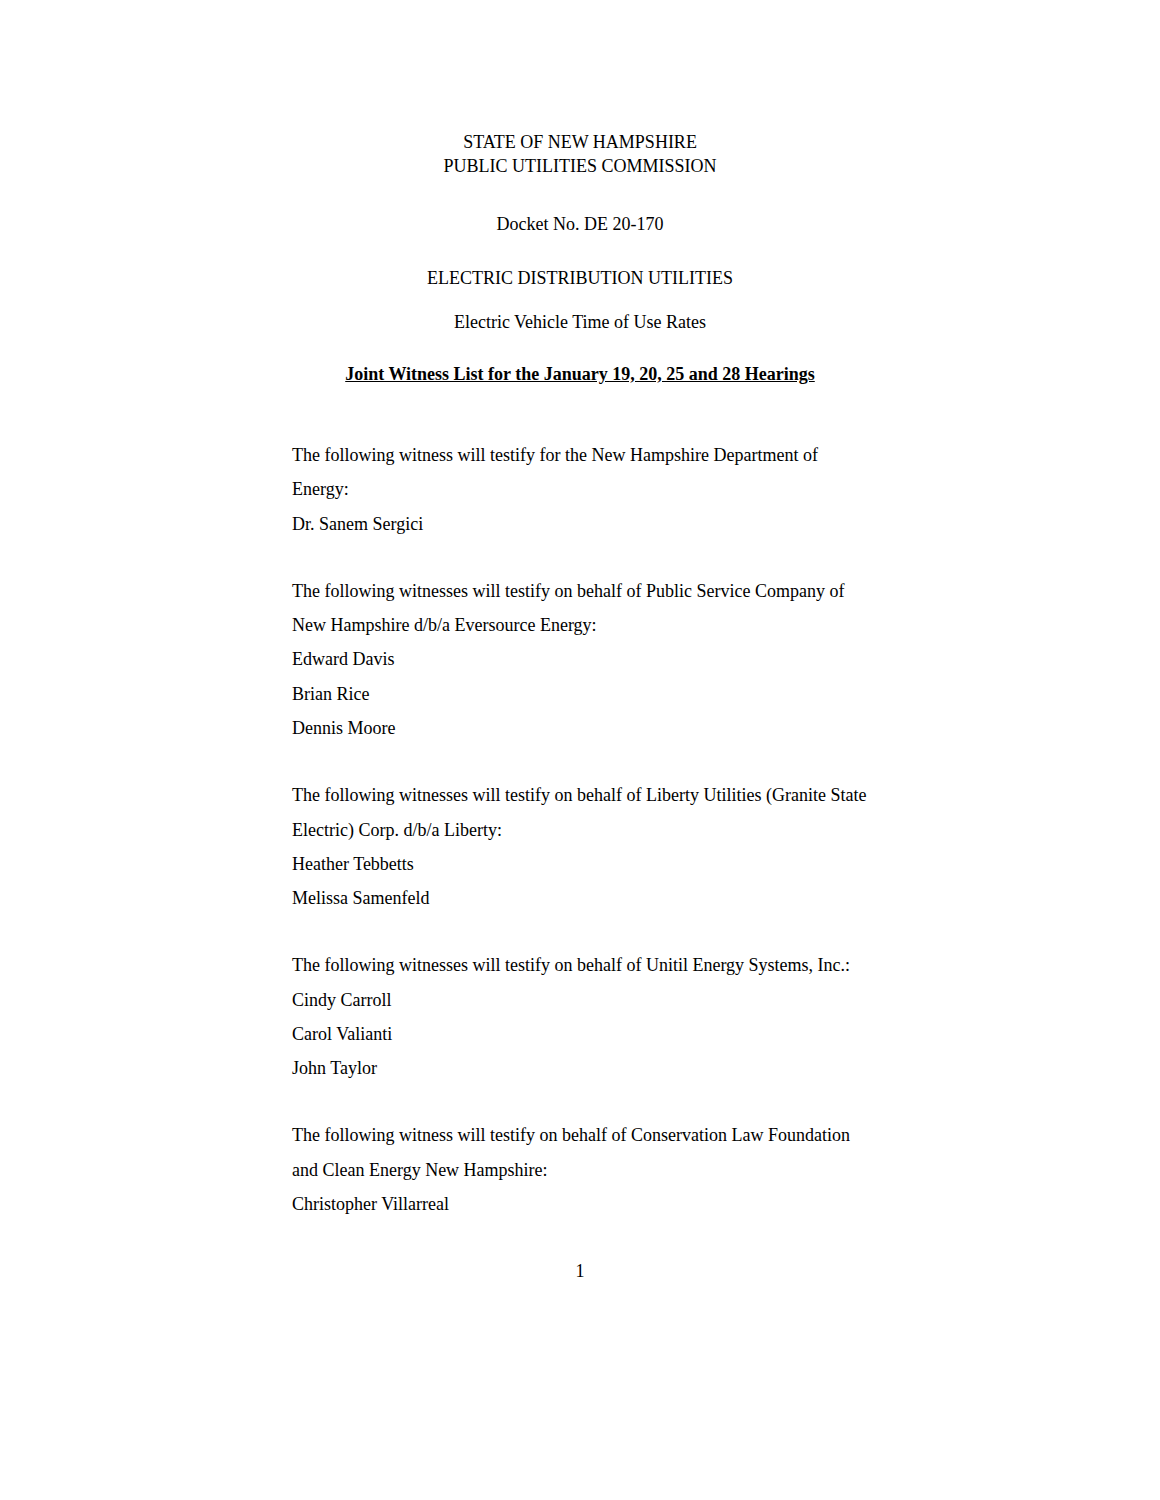STATE OF NEW HAMPSHIRE
PUBLIC UTILITIES COMMISSION
Docket No. DE 20-170
ELECTRIC DISTRIBUTION UTILITIES
Electric Vehicle Time of Use Rates
Joint Witness List for the January 19, 20, 25 and 28 Hearings
The following witness will testify for the New Hampshire Department of Energy:
Dr. Sanem Sergici
The following witnesses will testify on behalf of Public Service Company of New Hampshire d/b/a Eversource Energy:
Edward Davis
Brian Rice
Dennis Moore
The following witnesses will testify on behalf of Liberty Utilities (Granite State Electric) Corp. d/b/a Liberty:
Heather Tebbetts
Melissa Samenfeld
The following witnesses will testify on behalf of Unitil Energy Systems, Inc.:
Cindy Carroll
Carol Valianti
John Taylor
The following witness will testify on behalf of Conservation Law Foundation and Clean Energy New Hampshire:
Christopher Villarreal
1